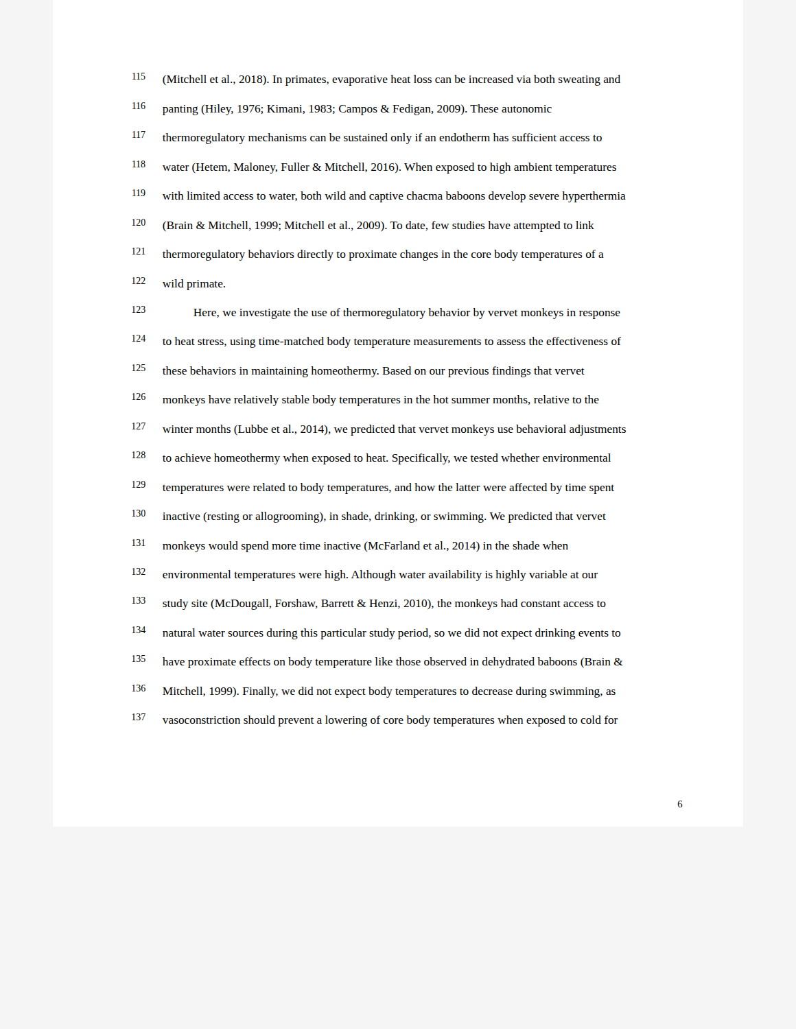(Mitchell et al., 2018). In primates, evaporative heat loss can be increased via both sweating and
panting (Hiley, 1976; Kimani, 1983; Campos & Fedigan, 2009). These autonomic
thermoregulatory mechanisms can be sustained only if an endotherm has sufficient access to
water (Hetem, Maloney, Fuller & Mitchell, 2016). When exposed to high ambient temperatures
with limited access to water, both wild and captive chacma baboons develop severe hyperthermia
(Brain & Mitchell, 1999; Mitchell et al., 2009). To date, few studies have attempted to link
thermoregulatory behaviors directly to proximate changes in the core body temperatures of a
wild primate.
Here, we investigate the use of thermoregulatory behavior by vervet monkeys in response
to heat stress, using time-matched body temperature measurements to assess the effectiveness of
these behaviors in maintaining homeothermy. Based on our previous findings that vervet
monkeys have relatively stable body temperatures in the hot summer months, relative to the
winter months (Lubbe et al., 2014), we predicted that vervet monkeys use behavioral adjustments
to achieve homeothermy when exposed to heat. Specifically, we tested whether environmental
temperatures were related to body temperatures, and how the latter were affected by time spent
inactive (resting or allogrooming), in shade, drinking, or swimming. We predicted that vervet
monkeys would spend more time inactive (McFarland et al., 2014) in the shade when
environmental temperatures were high. Although water availability is highly variable at our
study site (McDougall, Forshaw, Barrett & Henzi, 2010), the monkeys had constant access to
natural water sources during this particular study period, so we did not expect drinking events to
have proximate effects on body temperature like those observed in dehydrated baboons (Brain &
Mitchell, 1999). Finally, we did not expect body temperatures to decrease during swimming, as
vasoconstriction should prevent a lowering of core body temperatures when exposed to cold for
6